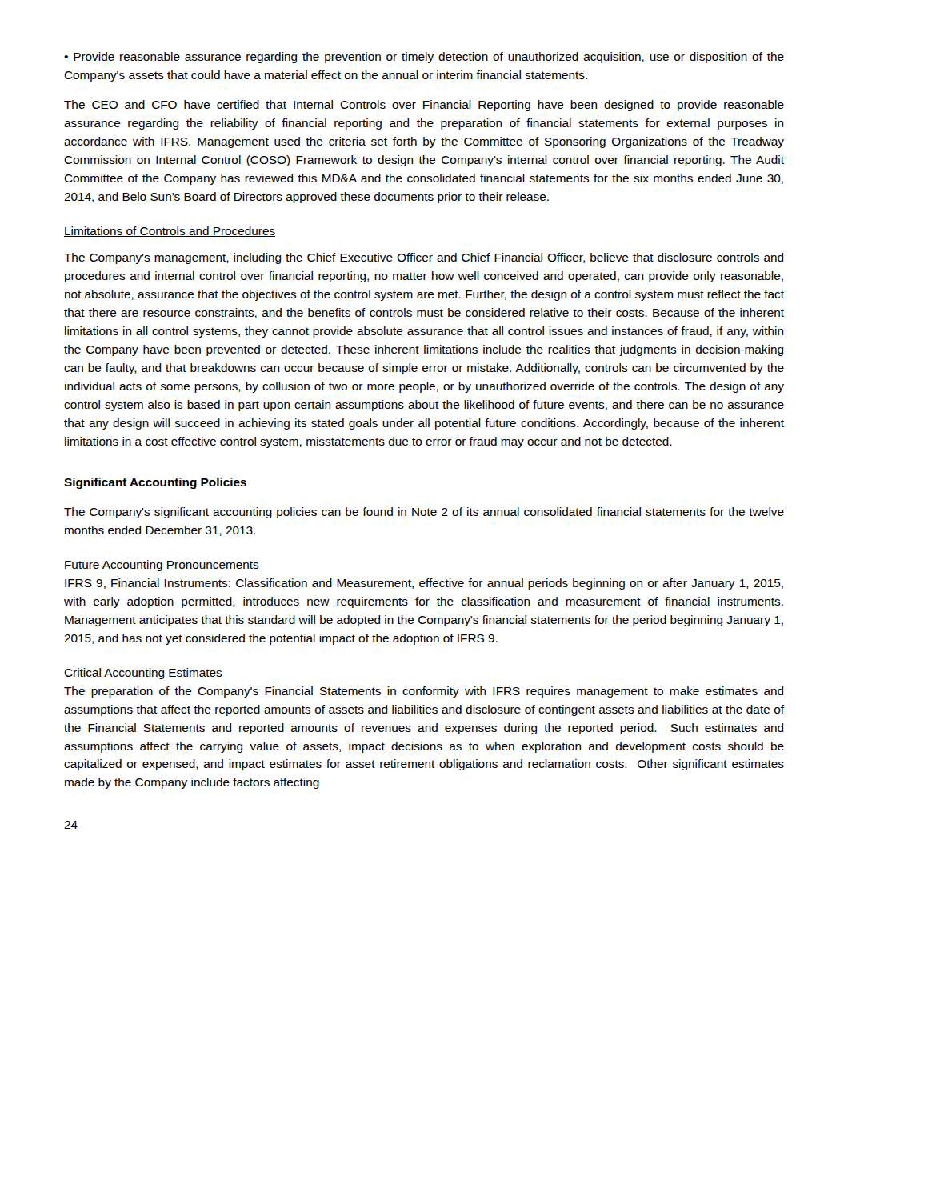• Provide reasonable assurance regarding the prevention or timely detection of unauthorized acquisition, use or disposition of the Company's assets that could have a material effect on the annual or interim financial statements.
The CEO and CFO have certified that Internal Controls over Financial Reporting have been designed to provide reasonable assurance regarding the reliability of financial reporting and the preparation of financial statements for external purposes in accordance with IFRS. Management used the criteria set forth by the Committee of Sponsoring Organizations of the Treadway Commission on Internal Control (COSO) Framework to design the Company's internal control over financial reporting. The Audit Committee of the Company has reviewed this MD&A and the consolidated financial statements for the six months ended June 30, 2014, and Belo Sun's Board of Directors approved these documents prior to their release.
Limitations of Controls and Procedures
The Company's management, including the Chief Executive Officer and Chief Financial Officer, believe that disclosure controls and procedures and internal control over financial reporting, no matter how well conceived and operated, can provide only reasonable, not absolute, assurance that the objectives of the control system are met. Further, the design of a control system must reflect the fact that there are resource constraints, and the benefits of controls must be considered relative to their costs. Because of the inherent limitations in all control systems, they cannot provide absolute assurance that all control issues and instances of fraud, if any, within the Company have been prevented or detected. These inherent limitations include the realities that judgments in decision-making can be faulty, and that breakdowns can occur because of simple error or mistake. Additionally, controls can be circumvented by the individual acts of some persons, by collusion of two or more people, or by unauthorized override of the controls. The design of any control system also is based in part upon certain assumptions about the likelihood of future events, and there can be no assurance that any design will succeed in achieving its stated goals under all potential future conditions. Accordingly, because of the inherent limitations in a cost effective control system, misstatements due to error or fraud may occur and not be detected.
Significant Accounting Policies
The Company's significant accounting policies can be found in Note 2 of its annual consolidated financial statements for the twelve months ended December 31, 2013.
Future Accounting Pronouncements
IFRS 9, Financial Instruments: Classification and Measurement, effective for annual periods beginning on or after January 1, 2015, with early adoption permitted, introduces new requirements for the classification and measurement of financial instruments. Management anticipates that this standard will be adopted in the Company's financial statements for the period beginning January 1, 2015, and has not yet considered the potential impact of the adoption of IFRS 9.
Critical Accounting Estimates
The preparation of the Company's Financial Statements in conformity with IFRS requires management to make estimates and assumptions that affect the reported amounts of assets and liabilities and disclosure of contingent assets and liabilities at the date of the Financial Statements and reported amounts of revenues and expenses during the reported period. Such estimates and assumptions affect the carrying value of assets, impact decisions as to when exploration and development costs should be capitalized or expensed, and impact estimates for asset retirement obligations and reclamation costs. Other significant estimates made by the Company include factors affecting
24